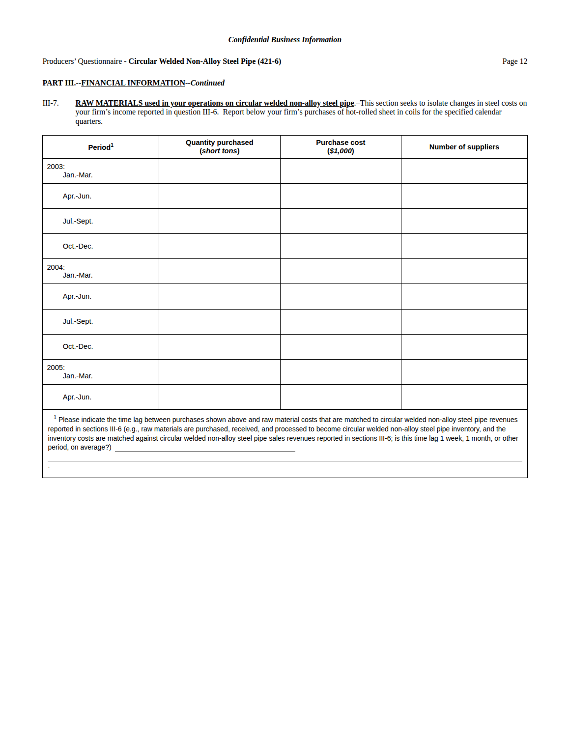Confidential Business Information
Producers’ Questionnaire - Circular Welded Non-Alloy Steel Pipe (421-6)
Page 12
PART III.--FINANCIAL INFORMATION--Continued
III-7.
RAW MATERIALS used in your operations on circular welded non-alloy steel pipe.–This section seeks to isolate changes in steel costs on your firm’s income reported in question III-6. Report below your firm’s purchases of hot-rolled sheet in coils for the specified calendar quarters.
| Period 1 | Quantity purchased ( short tons ) | Purchase cost ( $1,000 ) | Number of suppliers |
| --- | --- | --- | --- |
| 2003: Jan.-Mar. | | | |
| Apr.-Jun. | | | |
| Jul.-Sept. | | | |
| Oct.-Dec. | | | |
| 2004: Jan.-Mar. | | | |
| Apr.-Jun. | | | |
| Jul.-Sept. | | | |
| Oct.-Dec. | | | |
| 2005: Jan.-Mar. | | | |
| Apr.-Jun. | | | |
| 1 Please indicate the time lag between purchases shown above and raw material costs that are matched to circular welded non-alloy steel pipe revenues reported in sections III-6 (e.g., raw materials are purchased, received, and processed to become circular welded non-alloy steel pipe inventory, and the inventory costs are matched against circular welded non-alloy steel pipe sales revenues reported in sections III-6; is this time lag 1 week, 1 month, or other period, on average?) . |